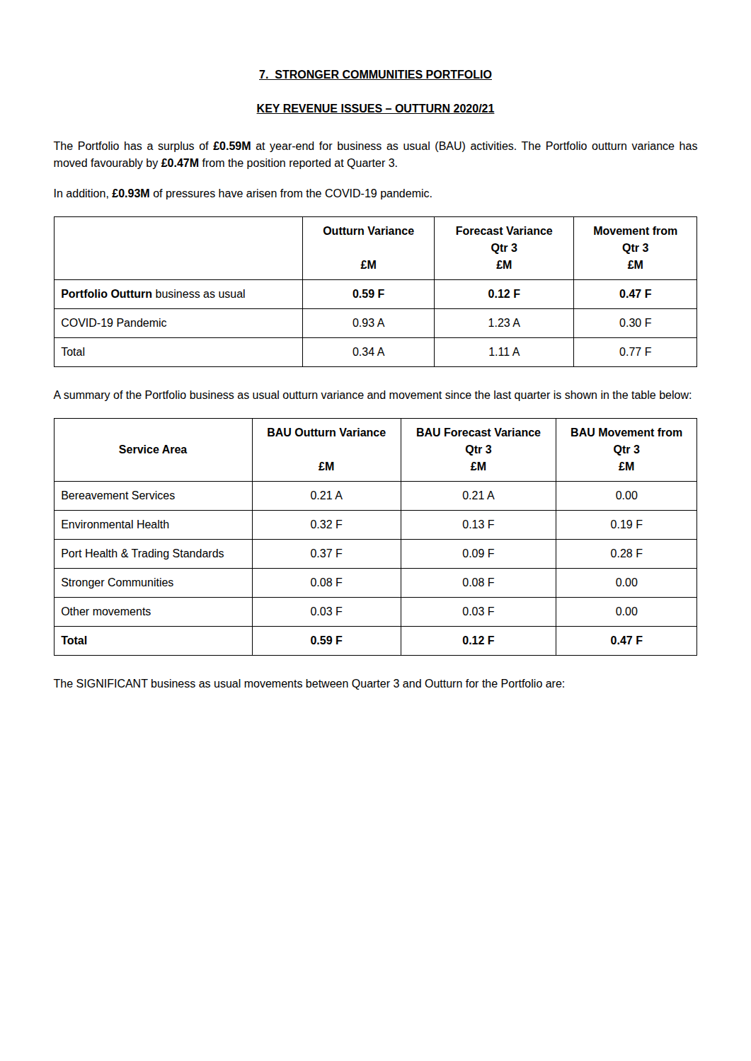7. STRONGER COMMUNITIES PORTFOLIO
KEY REVENUE ISSUES – OUTTURN 2020/21
The Portfolio has a surplus of £0.59M at year-end for business as usual (BAU) activities. The Portfolio outturn variance has moved favourably by £0.47M from the position reported at Quarter 3.
In addition, £0.93M of pressures have arisen from the COVID-19 pandemic.
| | Outturn Variance £M | Forecast Variance Qtr 3 £M | Movement from Qtr 3 £M |
| --- | --- | --- | --- |
| Portfolio Outturn business as usual | 0.59 F | 0.12 F | 0.47 F |
| COVID-19 Pandemic | 0.93 A | 1.23 A | 0.30 F |
| Total | 0.34 A | 1.11 A | 0.77 F |
A summary of the Portfolio business as usual outturn variance and movement since the last quarter is shown in the table below:
| Service Area | BAU Outturn Variance £M | BAU Forecast Variance Qtr 3 £M | BAU Movement from Qtr 3 £M |
| --- | --- | --- | --- |
| Bereavement Services | 0.21 A | 0.21 A | 0.00 |
| Environmental Health | 0.32 F | 0.13 F | 0.19 F |
| Port Health & Trading Standards | 0.37 F | 0.09 F | 0.28 F |
| Stronger Communities | 0.08 F | 0.08 F | 0.00 |
| Other movements | 0.03 F | 0.03 F | 0.00 |
| Total | 0.59 F | 0.12 F | 0.47 F |
The SIGNIFICANT business as usual movements between Quarter 3 and Outturn for the Portfolio are: